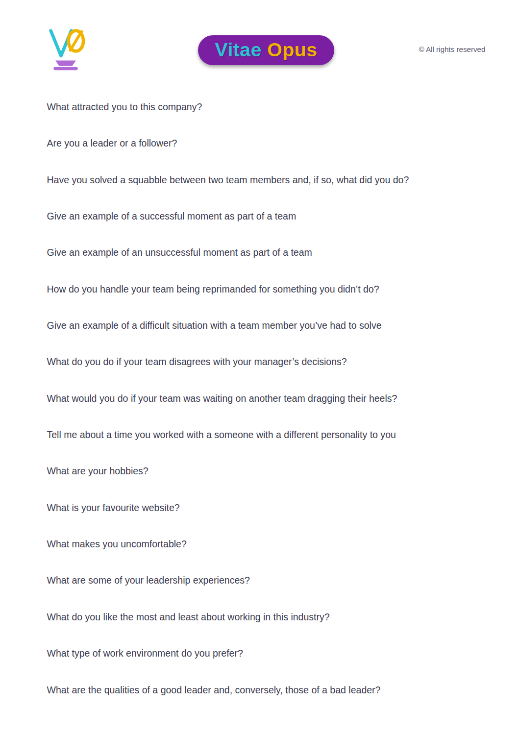Vitae Opus
© All rights reserved
What attracted you to this company?
Are you a leader or a follower?
Have you solved a squabble between two team members and, if so, what did you do?
Give an example of a successful moment as part of a team
Give an example of an unsuccessful moment as part of a team
How do you handle your team being reprimanded for something you didn’t do?
Give an example of a difficult situation with a team member you’ve had to solve
What do you do if your team disagrees with your manager’s decisions?
What would you do if your team was waiting on another team dragging their heels?
Tell me about a time you worked with a someone with a different personality to you
What are your hobbies?
What is your favourite website?
What makes you uncomfortable?
What are some of your leadership experiences?
What do you like the most and least about working in this industry?
What type of work environment do you prefer?
What are the qualities of a good leader and, conversely, those of a bad leader?